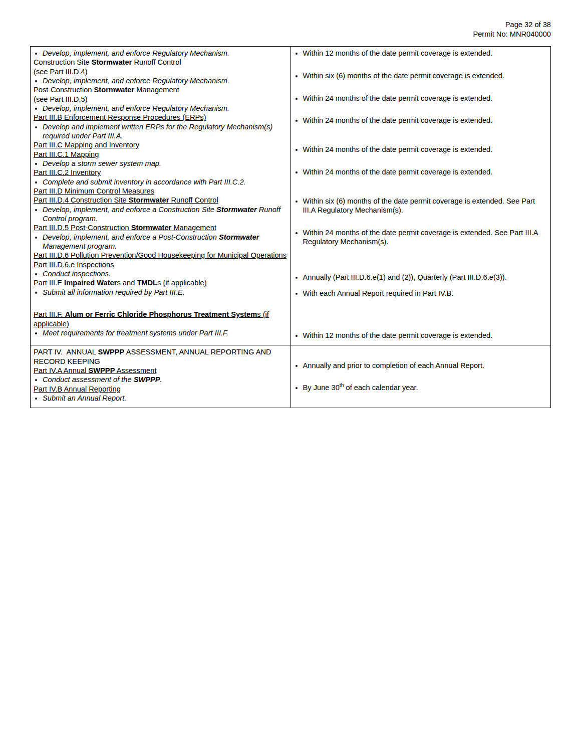Page 32 of 38
Permit No: MNR040000
| Develop, implement, and enforce Regulatory Mechanism. Construction Site Stormwater Runoff Control (see Part III.D.4) Develop, implement, and enforce Regulatory Mechanism. Post-Construction Stormwater Management (see Part III.D.5) Develop, implement, and enforce Regulatory Mechanism. Part III.B Enforcement Response Procedures (ERPs) Develop and implement written ERPs for the Regulatory Mechanism(s) required under Part III.A. Part III.C Mapping and Inventory Part III.C.1 Mapping Develop a storm sewer system map. Part III.C.2 Inventory Complete and submit inventory in accordance with Part III.C.2. Part III.D Minimum Control Measures Part III.D.4 Construction Site Stormwater Runoff Control Develop, implement, and enforce a Construction Site Stormwater Runoff Control program. Part III.D.5 Post-Construction Stormwater Management Develop, implement, and enforce a Post-Construction Stormwater Management program. Part III.D.6 Pollution Prevention/Good Housekeeping for Municipal Operations Part III.D.6.e Inspections Conduct inspections. Part III.E Impaired Water s and TMDL s (if applicable) Submit all information required by Part III.E. Part III.F. Alum or Ferric Chloride Phosphorus Treatment System s (if applicable) Meet requirements for treatment systems under Part III.F. | Within 12 months of the date permit coverage is extended. Within six (6) months of the date permit coverage is extended. Within 24 months of the date permit coverage is extended. Within 24 months of the date permit coverage is extended. Within 24 months of the date permit coverage is extended. Within 24 months of the date permit coverage is extended. Within six (6) months of the date permit coverage is extended. See Part III.A Regulatory Mechanism(s). Within 24 months of the date permit coverage is extended. See Part III.A Regulatory Mechanism(s). Annually (Part III.D.6.e(1) and (2)), Quarterly (Part III.D.6.e(3)). With each Annual Report required in Part IV.B. Within 12 months of the date permit coverage is extended. |
| PART IV. ANNUAL SWPPP ASSESSMENT, ANNUAL REPORTING AND RECORD KEEPING Part IV.A Annual SWPPP Assessment Conduct assessment of the SWPPP . Part IV.B Annual Reporting Submit an Annual Report. | Annually and prior to completion of each Annual Report. By June 30 th of each calendar year. |